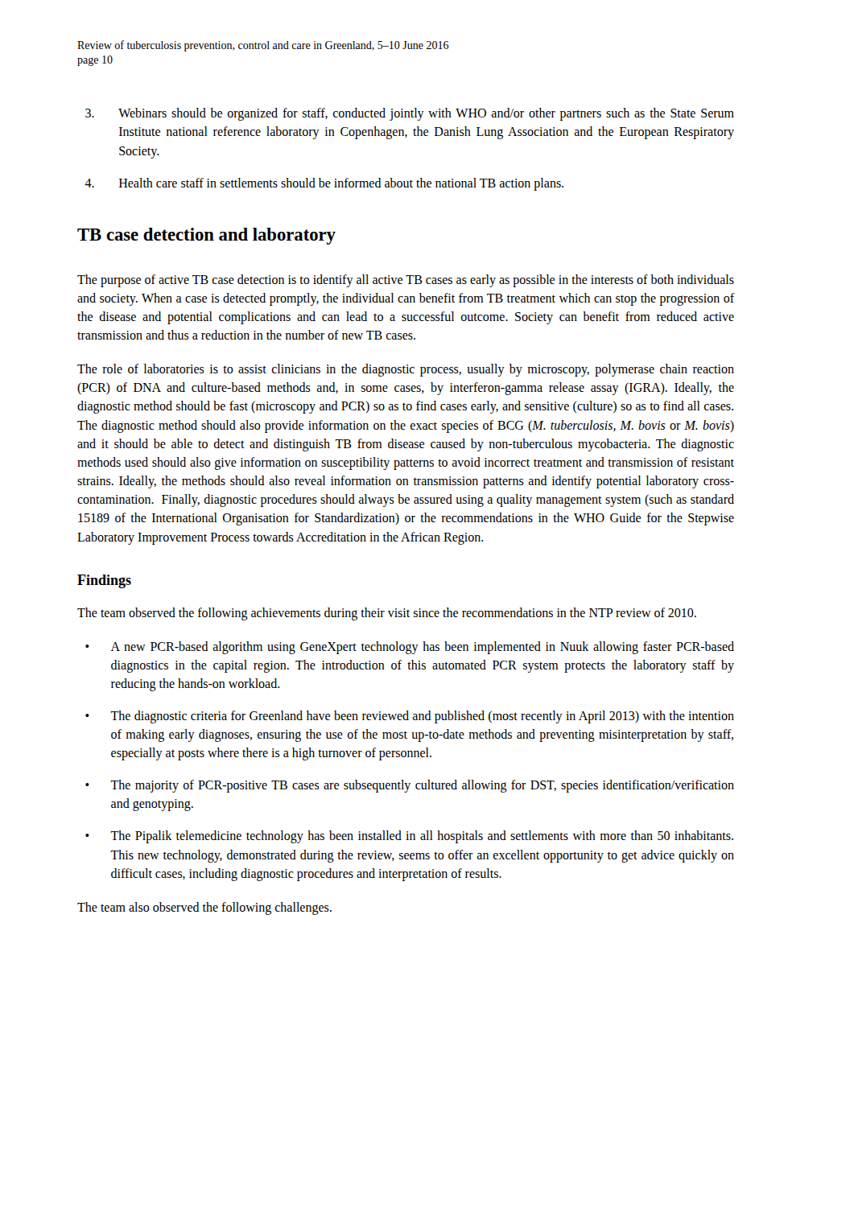Review of tuberculosis prevention, control and care in Greenland, 5–10 June 2016
page 10
3. Webinars should be organized for staff, conducted jointly with WHO and/or other partners such as the State Serum Institute national reference laboratory in Copenhagen, the Danish Lung Association and the European Respiratory Society.
4. Health care staff in settlements should be informed about the national TB action plans.
TB case detection and laboratory
The purpose of active TB case detection is to identify all active TB cases as early as possible in the interests of both individuals and society. When a case is detected promptly, the individual can benefit from TB treatment which can stop the progression of the disease and potential complications and can lead to a successful outcome. Society can benefit from reduced active transmission and thus a reduction in the number of new TB cases.
The role of laboratories is to assist clinicians in the diagnostic process, usually by microscopy, polymerase chain reaction (PCR) of DNA and culture-based methods and, in some cases, by interferon-gamma release assay (IGRA). Ideally, the diagnostic method should be fast (microscopy and PCR) so as to find cases early, and sensitive (culture) so as to find all cases. The diagnostic method should also provide information on the exact species of BCG (M. tuberculosis, M. bovis or M. bovis) and it should be able to detect and distinguish TB from disease caused by non-tuberculous mycobacteria. The diagnostic methods used should also give information on susceptibility patterns to avoid incorrect treatment and transmission of resistant strains. Ideally, the methods should also reveal information on transmission patterns and identify potential laboratory cross-contamination. Finally, diagnostic procedures should always be assured using a quality management system (such as standard 15189 of the International Organisation for Standardization) or the recommendations in the WHO Guide for the Stepwise Laboratory Improvement Process towards Accreditation in the African Region.
Findings
The team observed the following achievements during their visit since the recommendations in the NTP review of 2010.
• A new PCR-based algorithm using GeneXpert technology has been implemented in Nuuk allowing faster PCR-based diagnostics in the capital region. The introduction of this automated PCR system protects the laboratory staff by reducing the hands-on workload.
• The diagnostic criteria for Greenland have been reviewed and published (most recently in April 2013) with the intention of making early diagnoses, ensuring the use of the most up-to-date methods and preventing misinterpretation by staff, especially at posts where there is a high turnover of personnel.
• The majority of PCR-positive TB cases are subsequently cultured allowing for DST, species identification/verification and genotyping.
• The Pipalik telemedicine technology has been installed in all hospitals and settlements with more than 50 inhabitants. This new technology, demonstrated during the review, seems to offer an excellent opportunity to get advice quickly on difficult cases, including diagnostic procedures and interpretation of results.
The team also observed the following challenges.